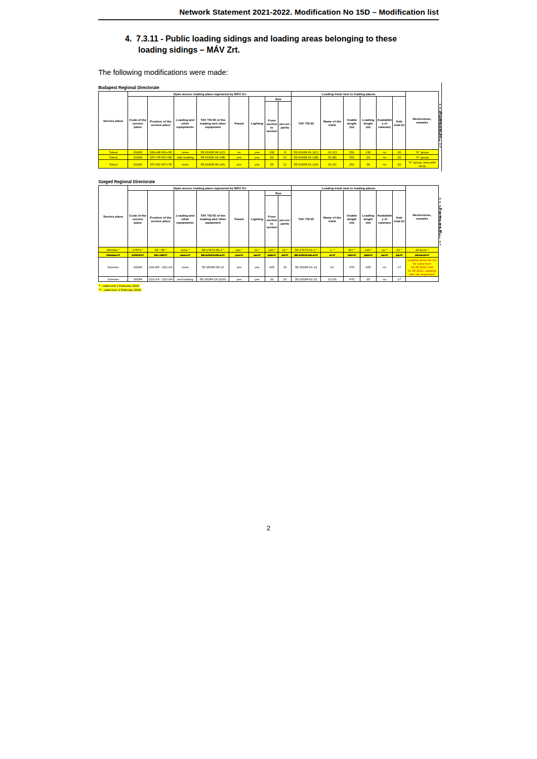Network Statement 2021-2022. Modification No 15D – Modification list
4. 7.3.11 - Public loading sidings and loading areas belonging to these loading sidings – MÁV Zrt.
The following modifications were made:
Budapest Regional Directorate
| Service place | Open access loading place registered by MÁV Zrt | Loading track next to loading places | Restrictions, remarks |
| --- | --- | --- | --- |
| Code of the service palce | Position of the service place | Loading and other equipments | TAF TSI ID of the loading and other equipment | Paved | Lighting | Size | TAF TSI ID | Name of the track | Usable length (m) | Loading length (m) | Availability of catenary | Axle load (t) |
| From section to section | yes-no-partly | yes-no | Length (m) | Width (m) | yes / no partly? |
| Tokod | 01628 | 340+08-341+38 | none | 55-01628-06-1(C) | no | yes | 130 | -5 | 55-01628-01-1(C) | -01.(C) | 251 | 130 | no | 20 | "K" group |
| Tokod | 01628 | 337+78-337+98 | side loading | 55-01628-19-1(B) | yes | yes | 20 | 12 | 55-01628-01-1(B) | 01.(B) | 251 | 20 | no | 20 | "K" group |
| Tokod | 01628 | 337+52-337+78 | none | 55-01628-06-1(A) | yes | yes | 26 | 12 | 55-01628-01-1(A) | 01.(A) | 251 | 26 | no | 20 | "K" group; area with ramp |
Szeged Regional Directorate
| Service place | Open access loading place registered by MÁV Zrt | Loading track next to loading places | Restrictions, remarks |
| --- | --- | --- | --- |
| Code of the service place | Position of the service place | Loading and other equipments | TAF TSI ID of the loading and other equipment | Paved | Lighting | Size | TAF TSI ID | Name of the track | Usable length (m) | Loading length (m) | Availability of catenary | Axle load (t) |
| From section to section | yes-no-partly | yes-no | Length (m) | Width (m) | yes - no - partly? |
| Röszke * | 17673 * | 93 - 95 * | none * | 55-17673-06-1 * | yes * | no * | 120 * | 12 * | 55-17673-01-1 * | 1. * | 427 * | 120 * | no * | 21 * | 20 km/h * |
| Röszke ** | 17673 ** | 93 - 95 ** | none ** | 55-17673-06-1 ** | yes ** | no ** | 120 ** | 12 ** | 55-17673-01-1 ** | 1. ** | 427 ** | 120 ** | no ** | 21 ** | 20 km/h ** |
| Szentes | 18184 | 216+89 - 221+14 | none | 55-18184-06-12 | yes | yes | 425 | 15 | 55-18184-01-12 | 12. | 470 | 425 | no | 17 | Loading area can not be used from 02.05.2022 until 31.05.2022, capacity can't be requested. |
| Szentes | 18184 | 221+14 - 221+34 | end loading | 55-18184-19-12(H) | yes | yes | 20 | 10 | 55-18184-01-12 | 12.(H) | 470 | 20 | no | 17 | |
* - valid until 1 February 2022
** - valid from 2 February 2022
2